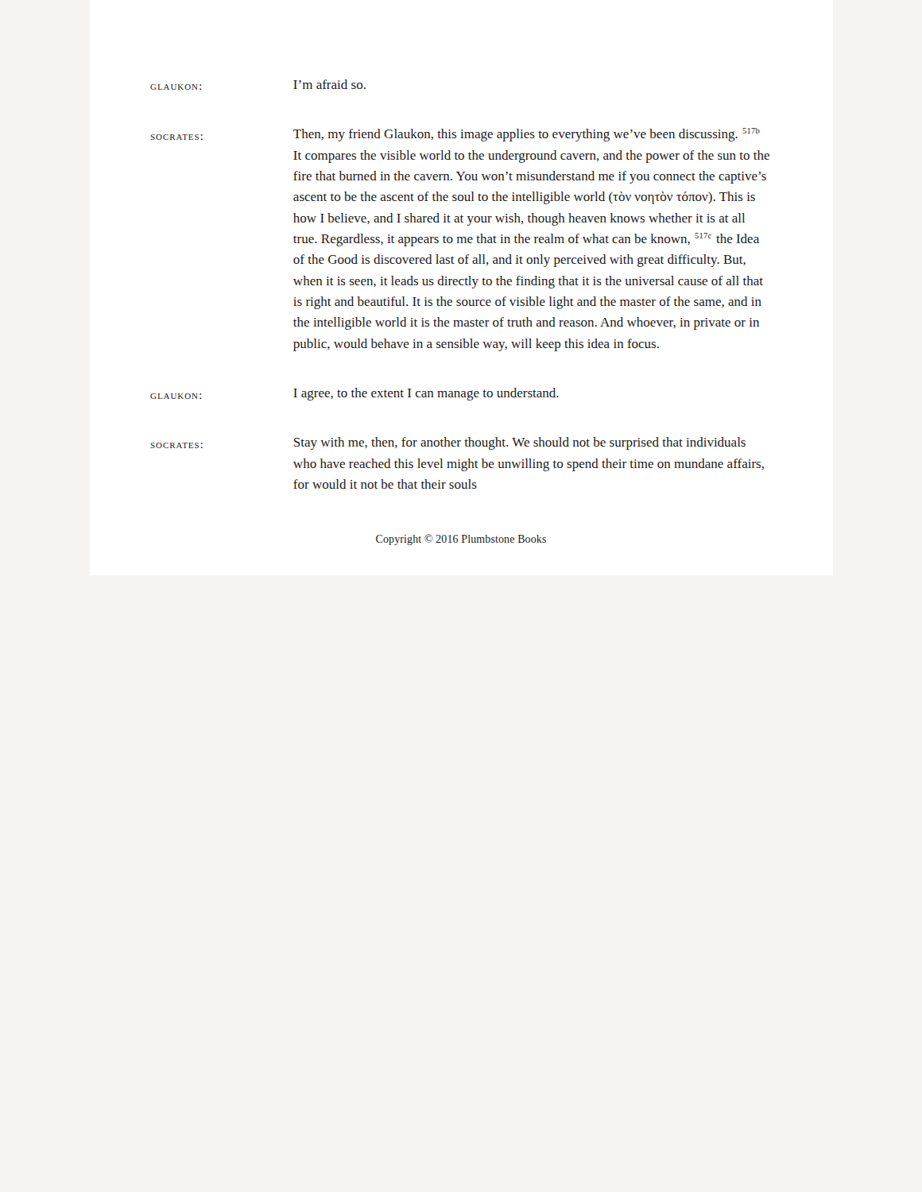Glaukon:
I’m afraid so.
Socrates:
Then, my friend Glaukon, this image applies to everything we’ve been discussing. 517b It compares the visible world to the underground cavern, and the power of the sun to the fire that burned in the cavern. You won’t misunderstand me if you connect the captive’s ascent to be the ascent of the soul to the intelligible world (τὸν νοητὸν τόπον). This is how I believe, and I shared it at your wish, though heaven knows whether it is at all true. Regardless, it appears to me that in the realm of what can be known, 517c the Idea of the Good is discovered last of all, and it only perceived with great difficulty. But, when it is seen, it leads us directly to the finding that it is the universal cause of all that is right and beautiful. It is the source of visible light and the master of the same, and in the intelligible world it is the master of truth and reason. And whoever, in private or in public, would behave in a sensible way, will keep this idea in focus.
Glaukon:
I agree, to the extent I can manage to understand.
Socrates:
Stay with me, then, for another thought. We should not be surprised that individuals who have reached this level might be unwilling to spend their time on mundane affairs, for would it not be that their souls
Copyright © 2016 Plumbstone Books